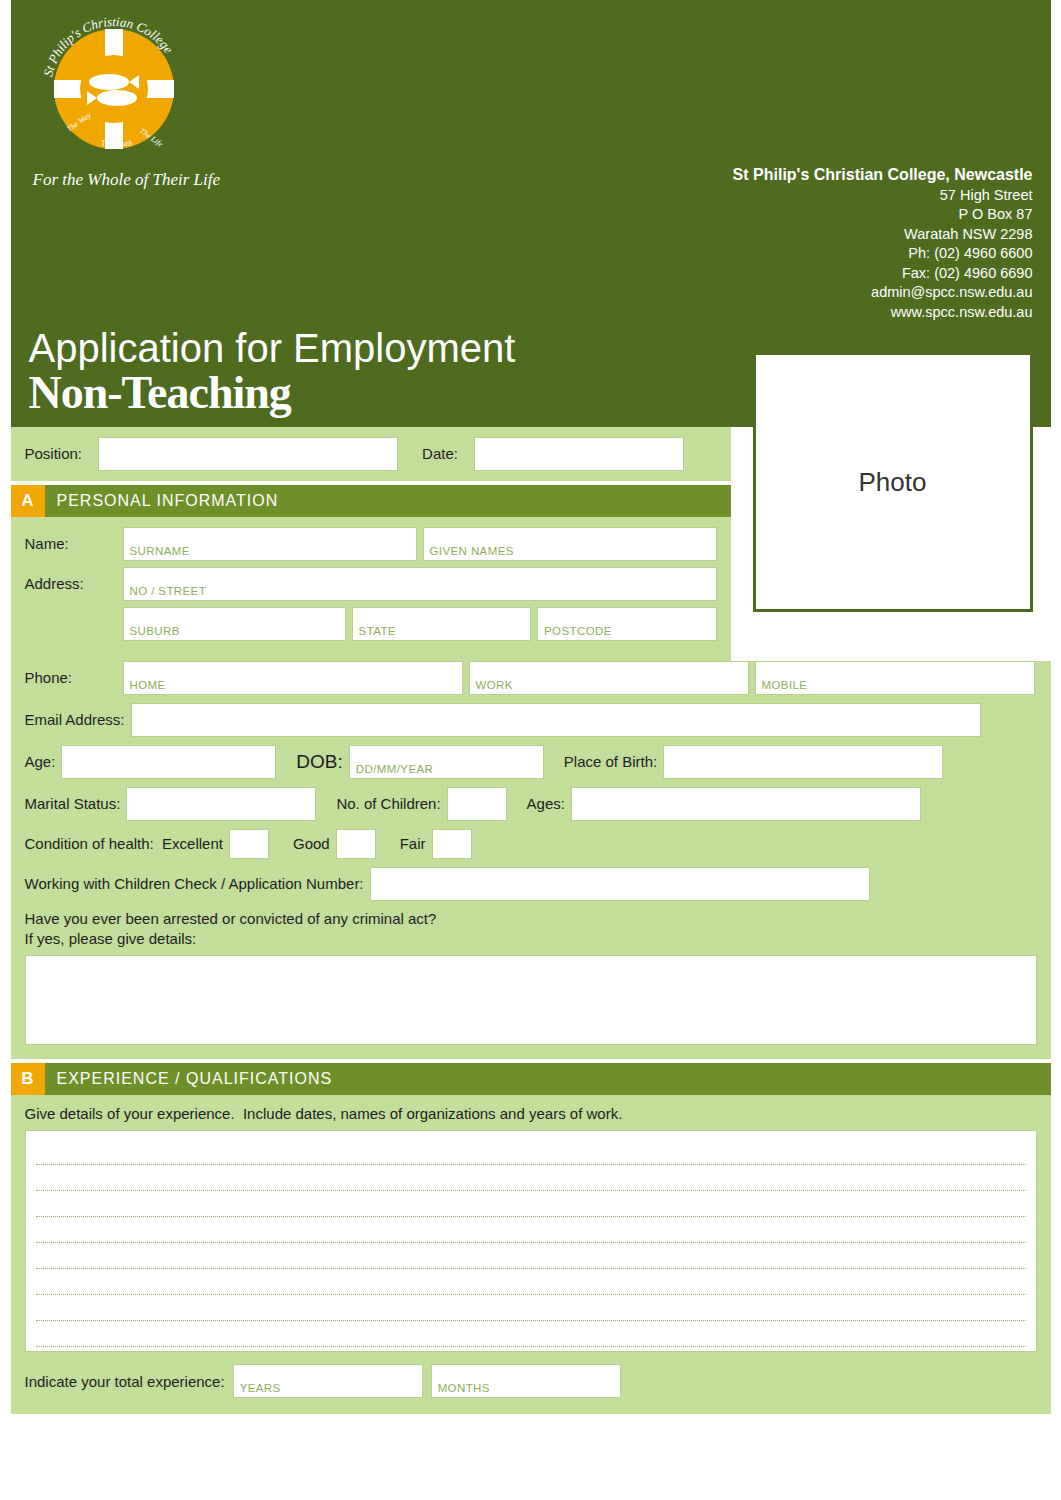St Philip's Christian College The Way The Truth The Life
For the Whole of Their Life
St Philip's Christian College, Newcastle
57 High Street
P O Box 87
Waratah NSW 2298
Ph: (02) 4960 6600
Fax: (02) 4960 6690
admin@spcc.nsw.edu.au
www.spcc.nsw.edu.au
Application for Employment
Non-Teaching
Photo
Position: Date:
A
Personal Information
Name:
Surname Given names
Address:
No / Street
Suburb State Postcode
Phone:
Home Work Mobile
Email Address:
Age:
DOB:
DD/MM/Year
Place of Birth:
Marital Status:
No. of Children:
Ages:
Condition of health: Excellent
Good
Fair
Working with Children Check / Application Number:
Have you ever been arrested or convicted of any criminal act?
If yes, please give details:
B
Experience / Qualifications
Give details of your experience. Include dates, names of organizations and years of work.
Indicate your total experience:
Years Months